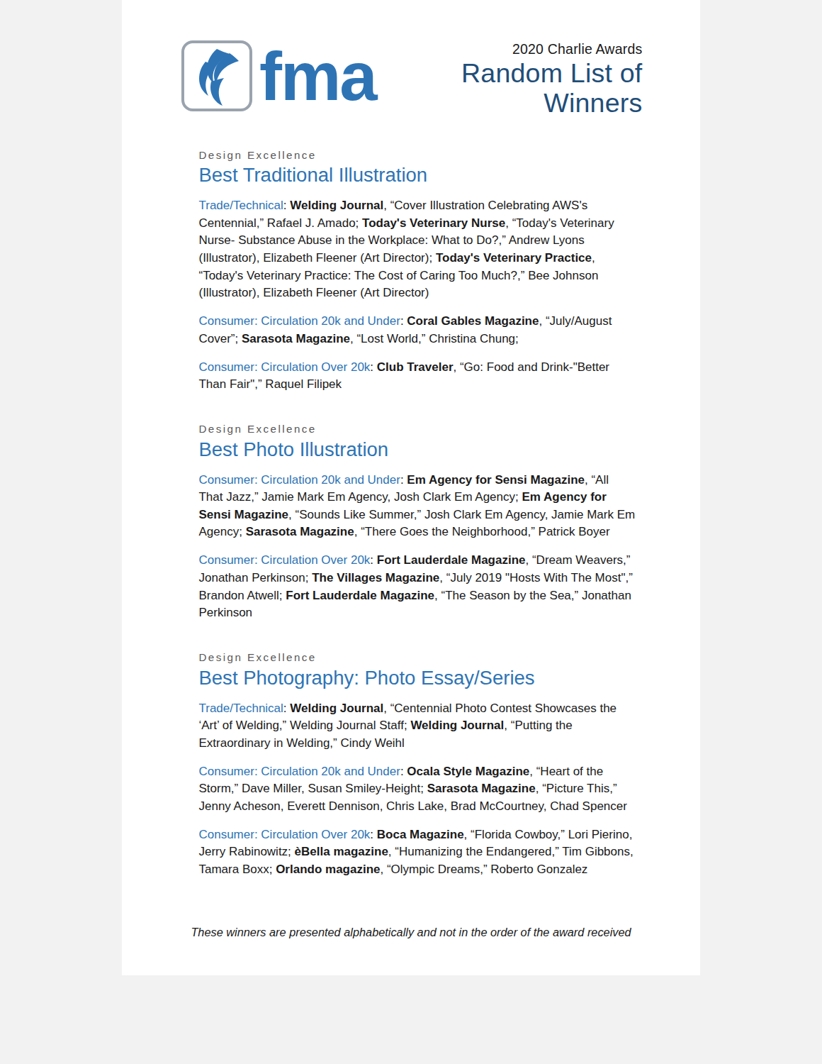fma
2020 Charlie Awards
Random List of Winners
Design Excellence
Best Traditional Illustration
Trade/Technical: Welding Journal, “Cover Illustration Celebrating AWS's Centennial,” Rafael J. Amado; Today's Veterinary Nurse, “Today's Veterinary Nurse- Substance Abuse in the Workplace: What to Do?,” Andrew Lyons (Illustrator), Elizabeth Fleener (Art Director); Today's Veterinary Practice, “Today's Veterinary Practice: The Cost of Caring Too Much?,” Bee Johnson (Illustrator), Elizabeth Fleener (Art Director)
Consumer: Circulation 20k and Under: Coral Gables Magazine, “July/August Cover”; Sarasota Magazine, “Lost World,” Christina Chung;
Consumer: Circulation Over 20k: Club Traveler, “Go: Food and Drink-"Better Than Fair",” Raquel Filipek
Design Excellence
Best Photo Illustration
Consumer: Circulation 20k and Under: Em Agency for Sensi Magazine, “All That Jazz,” Jamie Mark Em Agency, Josh Clark Em Agency; Em Agency for Sensi Magazine, “Sounds Like Summer,” Josh Clark Em Agency, Jamie Mark Em Agency; Sarasota Magazine, “There Goes the Neighborhood,” Patrick Boyer
Consumer: Circulation Over 20k: Fort Lauderdale Magazine, “Dream Weavers,” Jonathan Perkinson; The Villages Magazine, “July 2019 "Hosts With The Most",” Brandon Atwell; Fort Lauderdale Magazine, “The Season by the Sea,” Jonathan Perkinson
Design Excellence
Best Photography: Photo Essay/Series
Trade/Technical: Welding Journal, “Centennial Photo Contest Showcases the ‘Art’ of Welding,” Welding Journal Staff; Welding Journal, “Putting the Extraordinary in Welding,” Cindy Weihl
Consumer: Circulation 20k and Under: Ocala Style Magazine, “Heart of the Storm,” Dave Miller, Susan Smiley-Height; Sarasota Magazine, “Picture This,” Jenny Acheson, Everett Dennison, Chris Lake, Brad McCourtney, Chad Spencer
Consumer: Circulation Over 20k: Boca Magazine, “Florida Cowboy,” Lori Pierino, Jerry Rabinowitz; èBella magazine, “Humanizing the Endangered,” Tim Gibbons, Tamara Boxx; Orlando magazine, “Olympic Dreams,” Roberto Gonzalez
These winners are presented alphabetically and not in the order of the award received